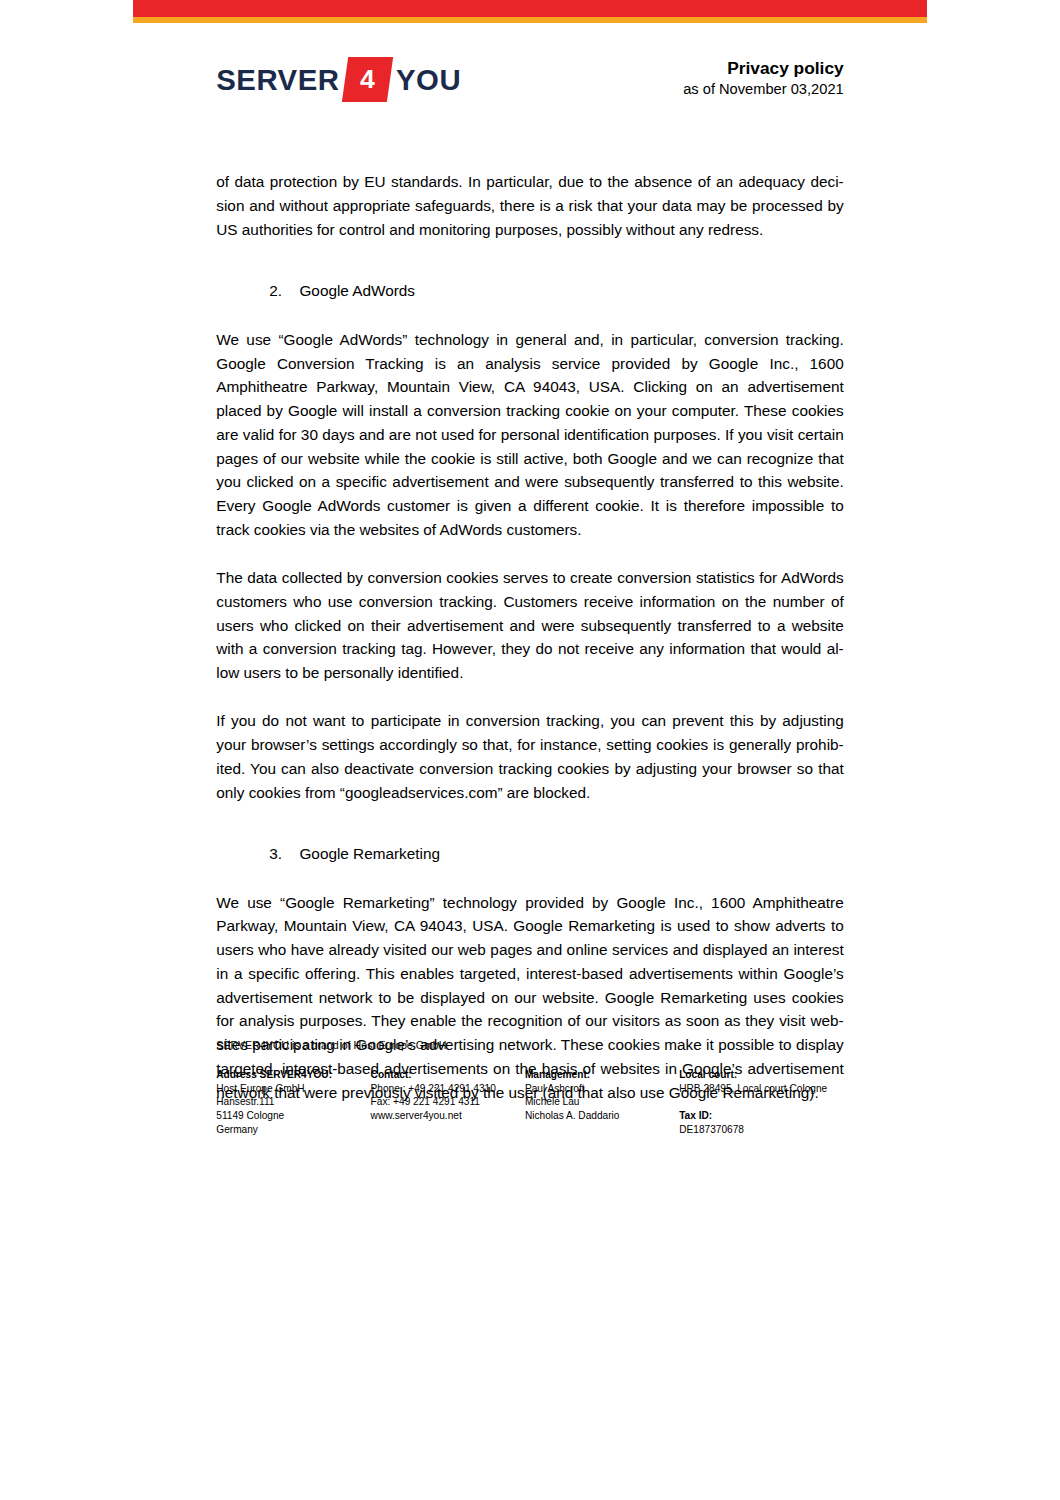SERVER 4 YOU
Privacy policy
as of November 03,2021
of data protection by EU standards. In particular, due to the absence of an adequacy decision and without appropriate safeguards, there is a risk that your data may be processed by US authorities for control and monitoring purposes, possibly without any redress.
2. Google AdWords
We use “Google AdWords” technology in general and, in particular, conversion tracking. Google Conversion Tracking is an analysis service provided by Google Inc., 1600 Amphitheatre Parkway, Mountain View, CA 94043, USA. Clicking on an advertisement placed by Google will install a conversion tracking cookie on your computer. These cookies are valid for 30 days and are not used for personal identification purposes. If you visit certain pages of our website while the cookie is still active, both Google and we can recognize that you clicked on a specific advertisement and were subsequently transferred to this website. Every Google AdWords customer is given a different cookie. It is therefore impossible to track cookies via the websites of AdWords customers.
The data collected by conversion cookies serves to create conversion statistics for AdWords customers who use conversion tracking. Customers receive information on the number of users who clicked on their advertisement and were subsequently transferred to a website with a conversion tracking tag. However, they do not receive any information that would allow users to be personally identified.
If you do not want to participate in conversion tracking, you can prevent this by adjusting your browser’s settings accordingly so that, for instance, setting cookies is generally prohibited. You can also deactivate conversion tracking cookies by adjusting your browser so that only cookies from “googleadservices.com” are blocked.
3. Google Remarketing
We use “Google Remarketing” technology provided by Google Inc., 1600 Amphitheatre Parkway, Mountain View, CA 94043, USA. Google Remarketing is used to show adverts to users who have already visited our web pages and online services and displayed an interest in a specific offering. This enables targeted, interest-based advertisements within Google’s advertisement network to be displayed on our website. Google Remarketing uses cookies for analysis purposes. They enable the recognition of our visitors as soon as they visit websites participating in Google’s advertising network. These cookies make it possible to display targeted, interest-based advertisements on the basis of websites in Google’s advertisement network that were previously visited by the user (and that also use Google Remarketing).
SERVER4YOU is a brand of Host Europe GmbH
Address SERVER4YOU:
Host Europe GmbH
Hansestr.111
51149 Cologne
Germany
Contact:
Phone.: +49 221 4291 4310
Fax: +49 221 4291 4311
www.server4you.net
Management:
Paul Ashcroft
Michele Lau
Nicholas A. Daddario
Local court:
HRB 28495, Local court Cologne
Tax ID:
DE187370678